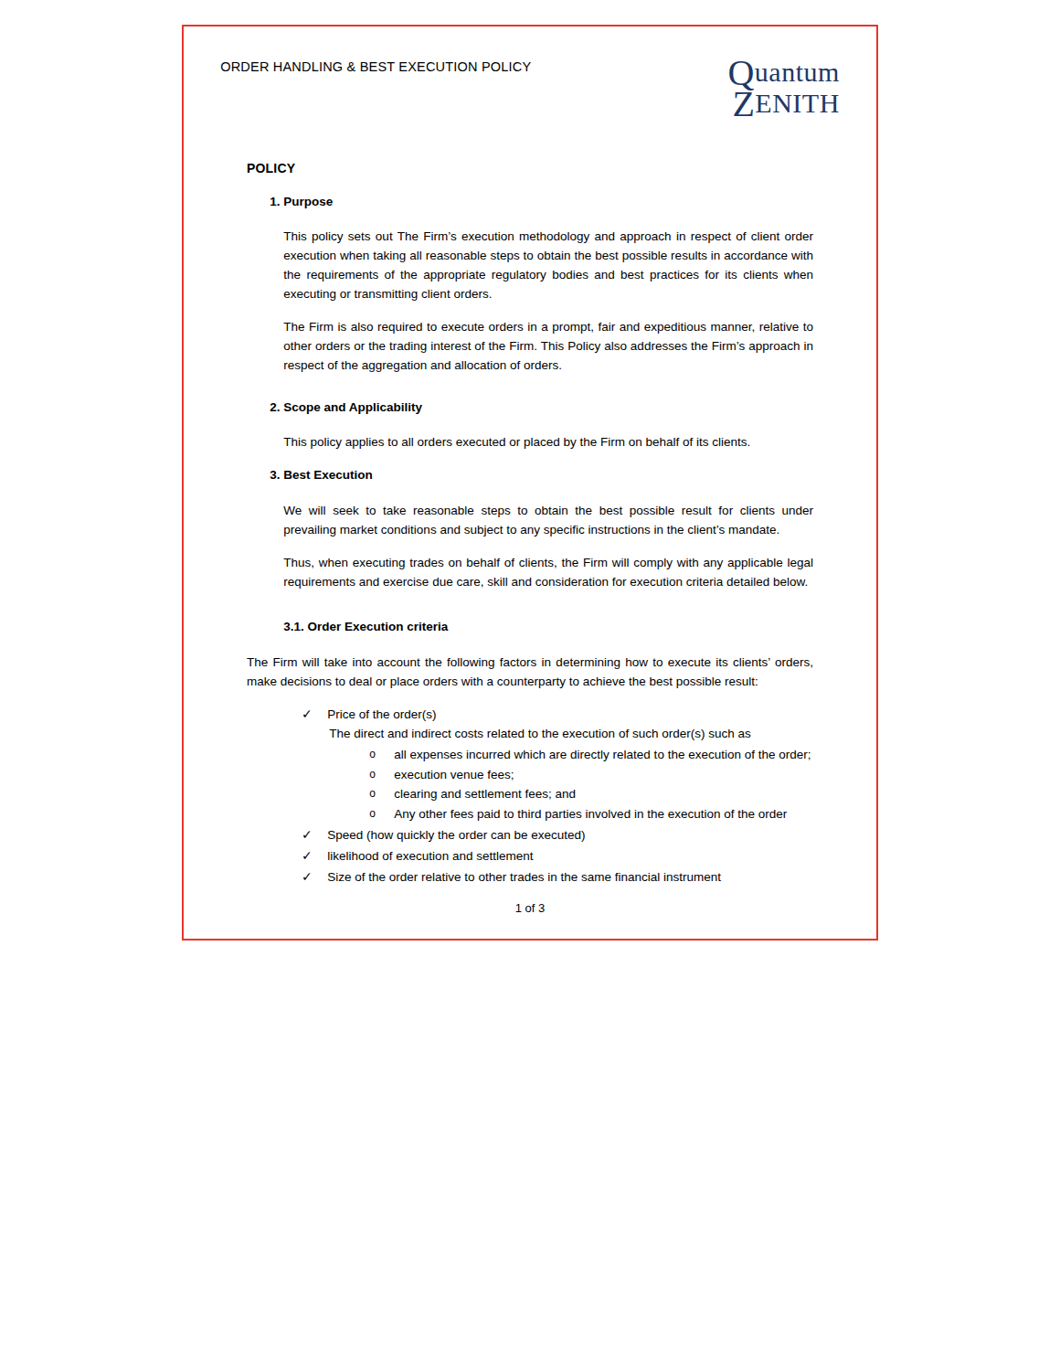ORDER HANDLING & BEST EXECUTION POLICY
Quantum
ZENITH
POLICY
Purpose
This policy sets out The Firm’s execution methodology and approach in respect of client order execution when taking all reasonable steps to obtain the best possible results in accordance with the requirements of the appropriate regulatory bodies and best practices for its clients when executing or transmitting client orders.
The Firm is also required to execute orders in a prompt, fair and expeditious manner, relative to other orders or the trading interest of the Firm. This Policy also addresses the Firm’s approach in respect of the aggregation and allocation of orders.
Scope and Applicability
This policy applies to all orders executed or placed by the Firm on behalf of its clients.
Best Execution
We will seek to take reasonable steps to obtain the best possible result for clients under prevailing market conditions and subject to any specific instructions in the client’s mandate.
Thus, when executing trades on behalf of clients, the Firm will comply with any applicable legal requirements and exercise due care, skill and consideration for execution criteria detailed below.
3.1. Order Execution criteria
The Firm will take into account the following factors in determining how to execute its clients’ orders, make decisions to deal or place orders with a counterparty to achieve the best possible result:
Price of the order(s)
The direct and indirect costs related to the execution of such order(s) such as
all expenses incurred which are directly related to the execution of the order;
execution venue fees;
clearing and settlement fees; and
Any other fees paid to third parties involved in the execution of the order
Speed (how quickly the order can be executed)
likelihood of execution and settlement
Size of the order relative to other trades in the same financial instrument
1 of 3